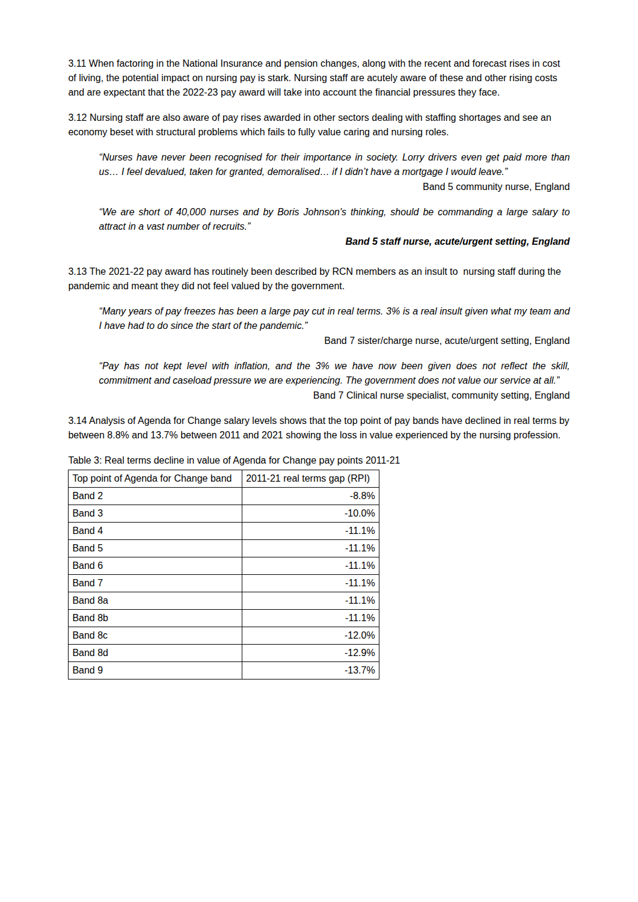3.11 When factoring in the National Insurance and pension changes, along with the recent and forecast rises in cost of living, the potential impact on nursing pay is stark. Nursing staff are acutely aware of these and other rising costs and are expectant that the 2022-23 pay award will take into account the financial pressures they face.
3.12 Nursing staff are also aware of pay rises awarded in other sectors dealing with staffing shortages and see an economy beset with structural problems which fails to fully value caring and nursing roles.
“Nurses have never been recognised for their importance in society. Lorry drivers even get paid more than us… I feel devalued, taken for granted, demoralised… if I didn’t have a mortgage I would leave.”
Band 5 community nurse, England
“We are short of 40,000 nurses and by Boris Johnson's thinking, should be commanding a large salary to attract in a vast number of recruits.”
Band 5 staff nurse, acute/urgent setting, England
3.13 The 2021-22 pay award has routinely been described by RCN members as an insult to nursing staff during the pandemic and meant they did not feel valued by the government.
“Many years of pay freezes has been a large pay cut in real terms. 3% is a real insult given what my team and I have had to do since the start of the pandemic.”
Band 7 sister/charge nurse, acute/urgent setting, England
“Pay has not kept level with inflation, and the 3% we have now been given does not reflect the skill, commitment and caseload pressure we are experiencing. The government does not value our service at all.”
Band 7 Clinical nurse specialist, community setting, England
3.14 Analysis of Agenda for Change salary levels shows that the top point of pay bands have declined in real terms by between 8.8% and 13.7% between 2011 and 2021 showing the loss in value experienced by the nursing profession.
Table 3: Real terms decline in value of Agenda for Change pay points 2011-21
| Top point of Agenda for Change band | 2011-21 real terms gap (RPI) |
| Band 2 | -8.8% |
| Band 3 | -10.0% |
| Band 4 | -11.1% |
| Band 5 | -11.1% |
| Band 6 | -11.1% |
| Band 7 | -11.1% |
| Band 8a | -11.1% |
| Band 8b | -11.1% |
| Band 8c | -12.0% |
| Band 8d | -12.9% |
| Band 9 | -13.7% |